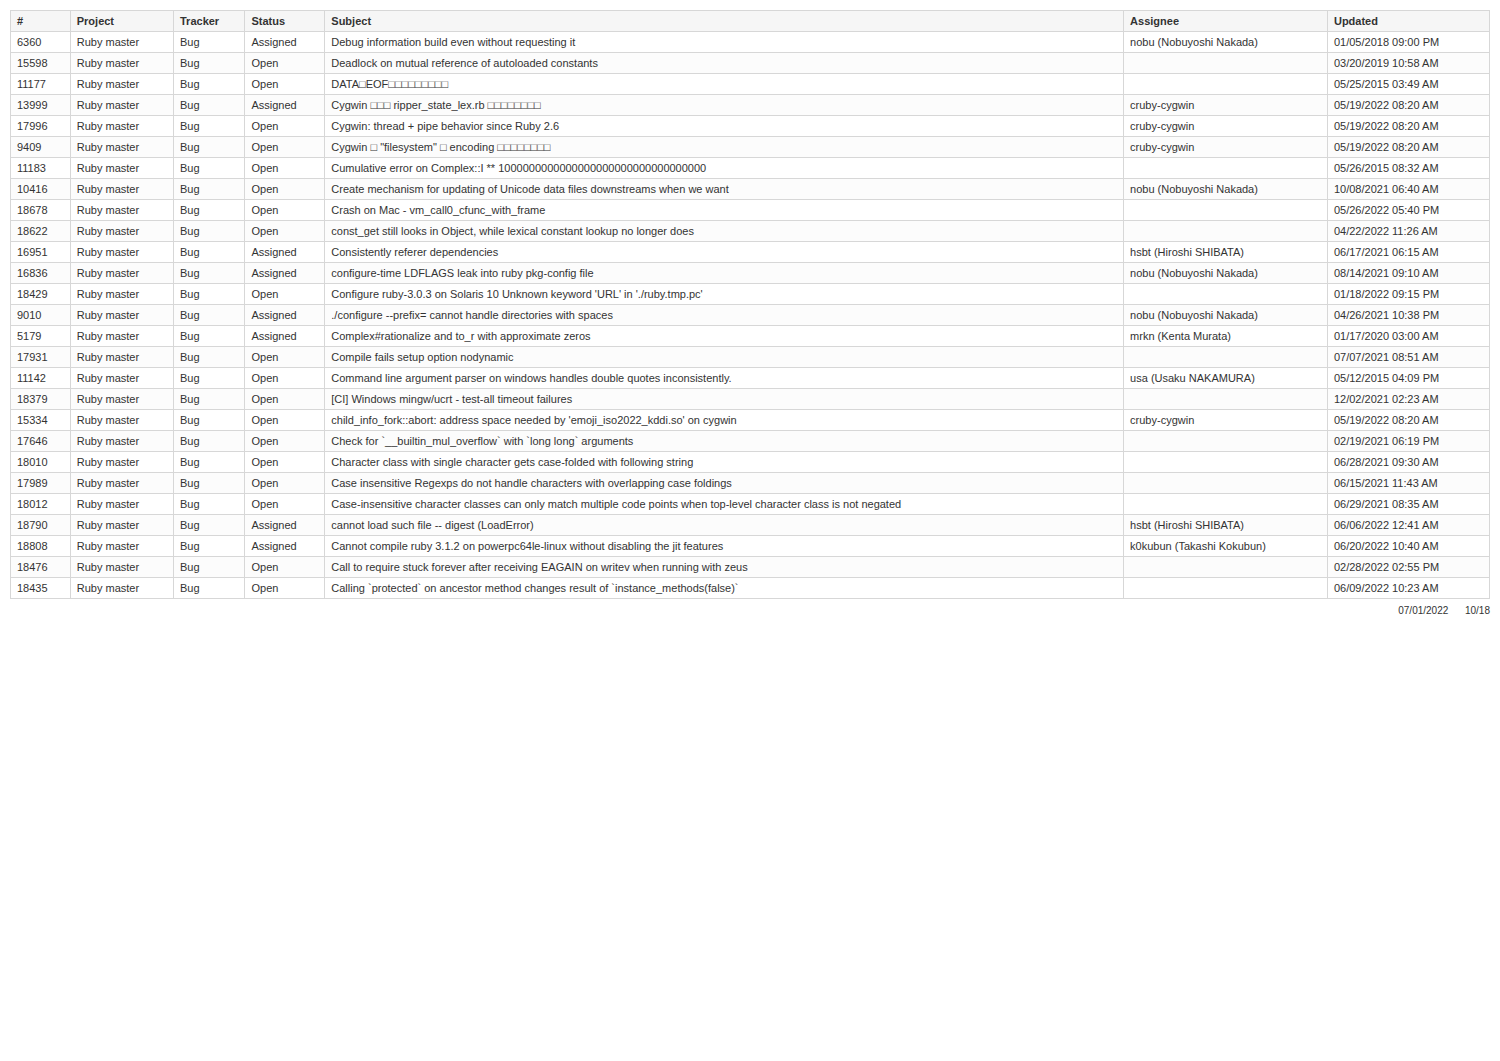| # | Project | Tracker | Status | Subject | Assignee | Updated |
| --- | --- | --- | --- | --- | --- | --- |
| 6360 | Ruby master | Bug | Assigned | Debug information build even without requesting it | nobu (Nobuyoshi Nakada) | 01/05/2018 09:00 PM |
| 15598 | Ruby master | Bug | Open | Deadlock on mutual reference of autoloaded constants | | 03/20/2019 10:58 AM |
| 11177 | Ruby master | Bug | Open | DATA□EOF□□□□□□□□□ | | 05/25/2015 03:49 AM |
| 13999 | Ruby master | Bug | Assigned | Cygwin □□□ ripper_state_lex.rb □□□□□□□□ | cruby-cygwin | 05/19/2022 08:20 AM |
| 17996 | Ruby master | Bug | Open | Cygwin: thread + pipe behavior since Ruby 2.6 | cruby-cygwin | 05/19/2022 08:20 AM |
| 9409 | Ruby master | Bug | Open | Cygwin □ "filesystem" □ encoding □□□□□□□□ | cruby-cygwin | 05/19/2022 08:20 AM |
| 11183 | Ruby master | Bug | Open | Cumulative error on Complex::I ** 1000000000000000000000000000000000 | | 05/26/2015 08:32 AM |
| 10416 | Ruby master | Bug | Open | Create mechanism for updating of Unicode data files downstreams when we want | nobu (Nobuyoshi Nakada) | 10/08/2021 06:40 AM |
| 18678 | Ruby master | Bug | Open | Crash on Mac - vm_call0_cfunc_with_frame | | 05/26/2022 05:40 PM |
| 18622 | Ruby master | Bug | Open | const_get still looks in Object, while lexical constant lookup no longer does | | 04/22/2022 11:26 AM |
| 16951 | Ruby master | Bug | Assigned | Consistently referer dependencies | hsbt (Hiroshi SHIBATA) | 06/17/2021 06:15 AM |
| 16836 | Ruby master | Bug | Assigned | configure-time LDFLAGS leak into ruby pkg-config file | nobu (Nobuyoshi Nakada) | 08/14/2021 09:10 AM |
| 18429 | Ruby master | Bug | Open | Configure ruby-3.0.3 on Solaris 10 Unknown keyword 'URL' in './ruby.tmp.pc' | | 01/18/2022 09:15 PM |
| 9010 | Ruby master | Bug | Assigned | ./configure --prefix= cannot handle directories with spaces | nobu (Nobuyoshi Nakada) | 04/26/2021 10:38 PM |
| 5179 | Ruby master | Bug | Assigned | Complex#rationalize and to_r with approximate zeros | mrkn (Kenta Murata) | 01/17/2020 03:00 AM |
| 17931 | Ruby master | Bug | Open | Compile fails setup option nodynamic | | 07/07/2021 08:51 AM |
| 11142 | Ruby master | Bug | Open | Command line argument parser on windows handles double quotes inconsistently. | usa (Usaku NAKAMURA) | 05/12/2015 04:09 PM |
| 18379 | Ruby master | Bug | Open | [CI] Windows mingw/ucrt - test-all timeout failures | | 12/02/2021 02:23 AM |
| 15334 | Ruby master | Bug | Open | child_info_fork::abort: address space needed by 'emoji_iso2022_kddi.so' on cygwin | cruby-cygwin | 05/19/2022 08:20 AM |
| 17646 | Ruby master | Bug | Open | Check for `__builtin_mul_overflow` with `long long` arguments | | 02/19/2021 06:19 PM |
| 18010 | Ruby master | Bug | Open | Character class with single character gets case-folded with following string | | 06/28/2021 09:30 AM |
| 17989 | Ruby master | Bug | Open | Case insensitive Regexps do not handle characters with overlapping case foldings | | 06/15/2021 11:43 AM |
| 18012 | Ruby master | Bug | Open | Case-insensitive character classes can only match multiple code points when top-level character class is not negated | | 06/29/2021 08:35 AM |
| 18790 | Ruby master | Bug | Assigned | cannot load such file -- digest (LoadError) | hsbt (Hiroshi SHIBATA) | 06/06/2022 12:41 AM |
| 18808 | Ruby master | Bug | Assigned | Cannot compile ruby 3.1.2 on powerpc64le-linux without disabling the jit features | k0kubun (Takashi Kokubun) | 06/20/2022 10:40 AM |
| 18476 | Ruby master | Bug | Open | Call to require stuck forever after receiving EAGAIN on writev when running with zeus | | 02/28/2022 02:55 PM |
| 18435 | Ruby master | Bug | Open | Calling `protected` on ancestor method changes result of `instance_methods(false)` | | 06/09/2022 10:23 AM |
07/01/2022 10/18